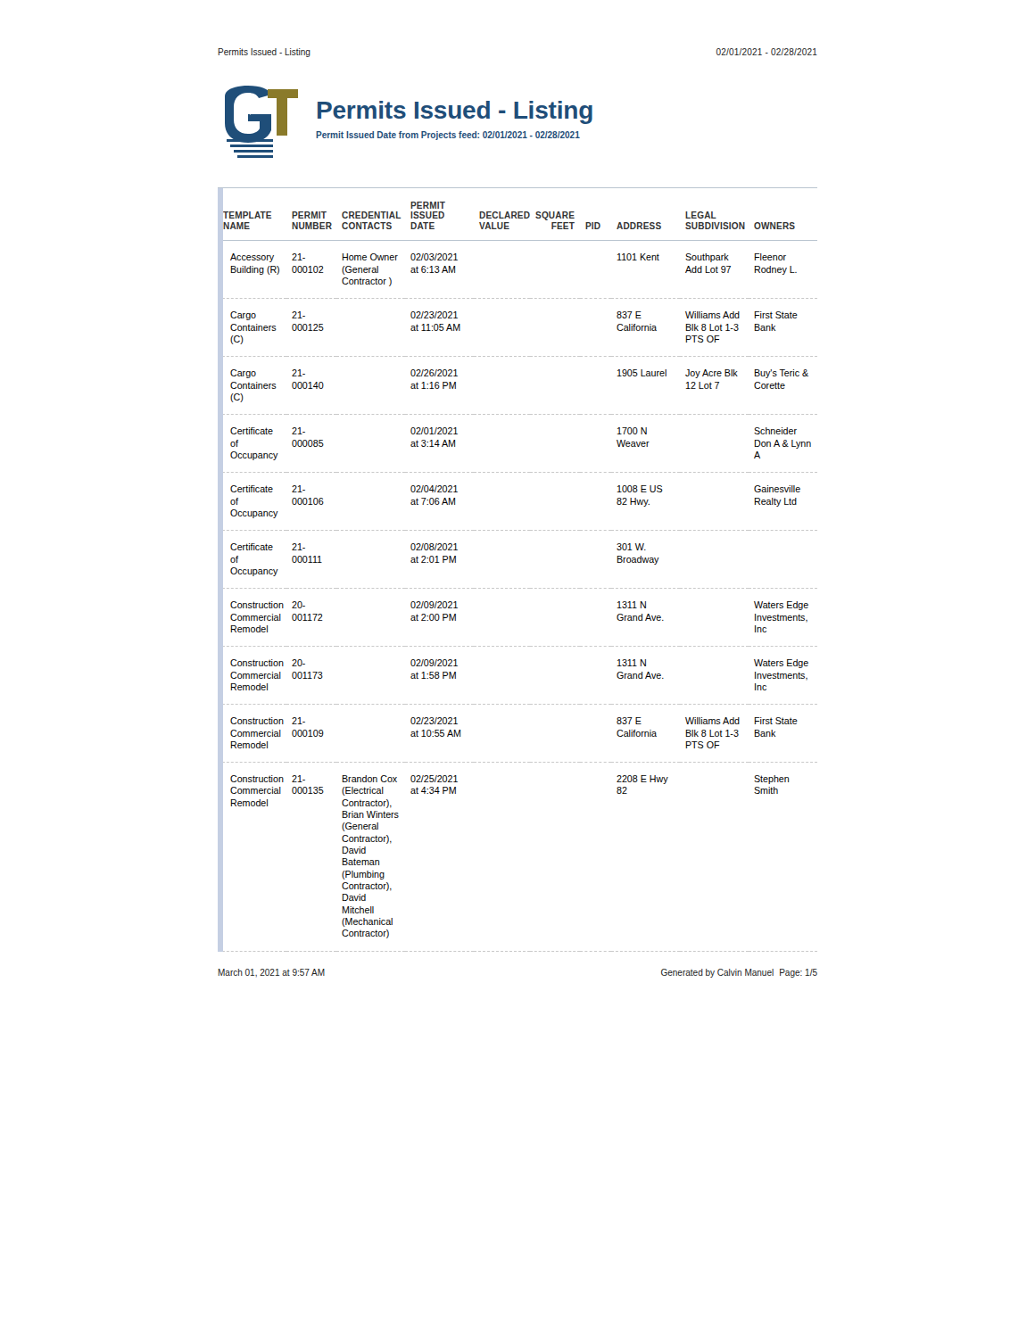Permits Issued - Listing
02/01/2021 - 02/28/2021
Permits Issued - Listing
Permit Issued Date from Projects feed: 02/01/2021 - 02/28/2021
| TEMPLATE NAME | PERMIT NUMBER | CREDENTIAL CONTACTS | PERMIT ISSUED DATE | DECLARED VALUE | SQUARE FEET | PID | ADDRESS | LEGAL SUBDIVISION | OWNERS |
| --- | --- | --- | --- | --- | --- | --- | --- | --- | --- |
| Accessory Building (R) | 21-000102 | Home Owner (General Contractor ) | 02/03/2021 at 6:13 AM | | | | 1101 Kent | Southpark Add Lot 97 | Fleenor Rodney L. |
| Cargo Containers (C) | 21-000125 | | 02/23/2021 at 11:05 AM | | | | 837 E California | Williams Add Blk 8 Lot 1-3 PTS OF | First State Bank |
| Cargo Containers (C) | 21-000140 | | 02/26/2021 at 1:16 PM | | | | 1905 Laurel | Joy Acre Blk 12 Lot 7 | Buy's Teric & Corette |
| Certificate of Occupancy | 21-000085 | | 02/01/2021 at 3:14 AM | | | | 1700 N Weaver | | Schneider Don A & Lynn A |
| Certificate of Occupancy | 21-000106 | | 02/04/2021 at 7:06 AM | | | | 1008 E US 82 Hwy. | | Gainesville Realty Ltd |
| Certificate of Occupancy | 21-000111 | | 02/08/2021 at 2:01 PM | | | | 301 W. Broadway | | |
| Construction Commercial Remodel | 20-001172 | | 02/09/2021 at 2:00 PM | | | | 1311 N Grand Ave. | | Waters Edge Investments, Inc |
| Construction Commercial Remodel | 20-001173 | | 02/09/2021 at 1:58 PM | | | | 1311 N Grand Ave. | | Waters Edge Investments, Inc |
| Construction Commercial Remodel | 21-000109 | | 02/23/2021 at 10:55 AM | | | | 837 E California | Williams Add Blk 8 Lot 1-3 PTS OF | First State Bank |
| Construction Commercial Remodel | 21-000135 | Brandon Cox (Electrical Contractor), Brian Winters (General Contractor), David Bateman (Plumbing Contractor), David Mitchell (Mechanical Contractor) | 02/25/2021 at 4:34 PM | | | | 2208 E Hwy 82 | | Stephen Smith |
March 01, 2021 at 9:57 AM
Generated by Calvin ManuelPage: 1/5